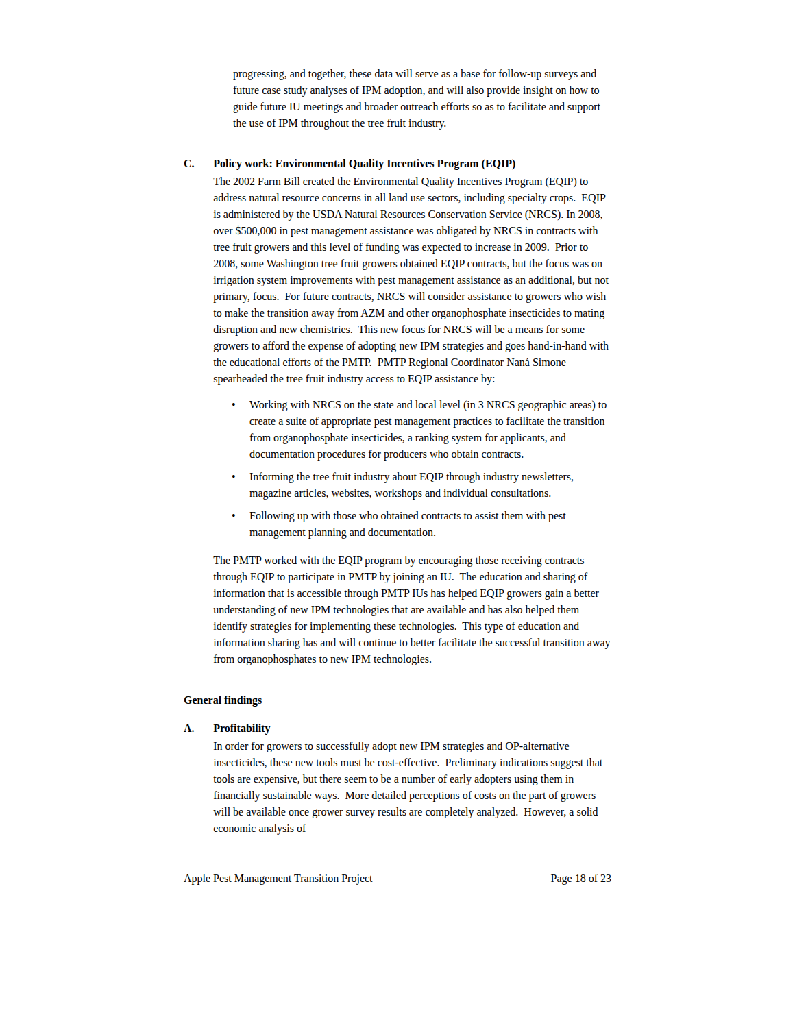progressing, and together, these data will serve as a base for follow-up surveys and future case study analyses of IPM adoption, and will also provide insight on how to guide future IU meetings and broader outreach efforts so as to facilitate and support the use of IPM throughout the tree fruit industry.
C. Policy work: Environmental Quality Incentives Program (EQIP)
The 2002 Farm Bill created the Environmental Quality Incentives Program (EQIP) to address natural resource concerns in all land use sectors, including specialty crops. EQIP is administered by the USDA Natural Resources Conservation Service (NRCS). In 2008, over $500,000 in pest management assistance was obligated by NRCS in contracts with tree fruit growers and this level of funding was expected to increase in 2009. Prior to 2008, some Washington tree fruit growers obtained EQIP contracts, but the focus was on irrigation system improvements with pest management assistance as an additional, but not primary, focus. For future contracts, NRCS will consider assistance to growers who wish to make the transition away from AZM and other organophosphate insecticides to mating disruption and new chemistries. This new focus for NRCS will be a means for some growers to afford the expense of adopting new IPM strategies and goes hand-in-hand with the educational efforts of the PMTP. PMTP Regional Coordinator Naná Simone spearheaded the tree fruit industry access to EQIP assistance by:
Working with NRCS on the state and local level (in 3 NRCS geographic areas) to create a suite of appropriate pest management practices to facilitate the transition from organophosphate insecticides, a ranking system for applicants, and documentation procedures for producers who obtain contracts.
Informing the tree fruit industry about EQIP through industry newsletters, magazine articles, websites, workshops and individual consultations.
Following up with those who obtained contracts to assist them with pest management planning and documentation.
The PMTP worked with the EQIP program by encouraging those receiving contracts through EQIP to participate in PMTP by joining an IU. The education and sharing of information that is accessible through PMTP IUs has helped EQIP growers gain a better understanding of new IPM technologies that are available and has also helped them identify strategies for implementing these technologies. This type of education and information sharing has and will continue to better facilitate the successful transition away from organophosphates to new IPM technologies.
General findings
A. Profitability
In order for growers to successfully adopt new IPM strategies and OP-alternative insecticides, these new tools must be cost-effective. Preliminary indications suggest that tools are expensive, but there seem to be a number of early adopters using them in financially sustainable ways. More detailed perceptions of costs on the part of growers will be available once grower survey results are completely analyzed. However, a solid economic analysis of
Apple Pest Management Transition Project
Page 18 of 23